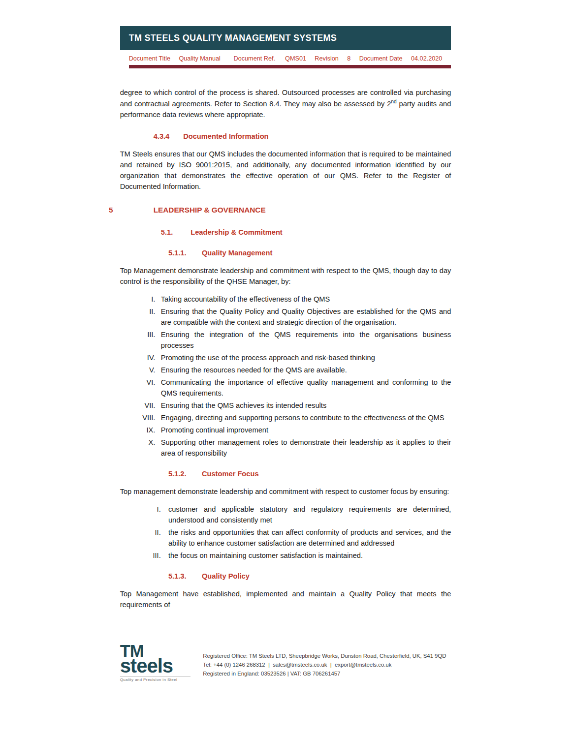TM Steels Quality Management Systems
Document Title Quality Manual Document Ref. QMS01 Revision 8 Document Date 04.02.2020
degree to which control of the process is shared. Outsourced processes are controlled via purchasing and contractual agreements. Refer to Section 8.4. They may also be assessed by 2nd party audits and performance data reviews where appropriate.
4.3.4 Documented Information
TM Steels ensures that our QMS includes the documented information that is required to be maintained and retained by ISO 9001:2015, and additionally, any documented information identified by our organization that demonstrates the effective operation of our QMS. Refer to the Register of Documented Information.
5 LEADERSHIP & GOVERNANCE
5.1. Leadership & Commitment
5.1.1. Quality Management
Top Management demonstrate leadership and commitment with respect to the QMS, though day to day control is the responsibility of the QHSE Manager, by:
Taking accountability of the effectiveness of the QMS
Ensuring that the Quality Policy and Quality Objectives are established for the QMS and are compatible with the context and strategic direction of the organisation.
Ensuring the integration of the QMS requirements into the organisations business processes
Promoting the use of the process approach and risk-based thinking
Ensuring the resources needed for the QMS are available.
Communicating the importance of effective quality management and conforming to the QMS requirements.
Ensuring that the QMS achieves its intended results
Engaging, directing and supporting persons to contribute to the effectiveness of the QMS
Promoting continual improvement
Supporting other management roles to demonstrate their leadership as it applies to their area of responsibility
5.1.2. Customer Focus
Top management demonstrate leadership and commitment with respect to customer focus by ensuring:
customer and applicable statutory and regulatory requirements are determined, understood and consistently met
the risks and opportunities that can affect conformity of products and services, and the ability to enhance customer satisfaction are determined and addressed
the focus on maintaining customer satisfaction is maintained.
5.1.3. Quality Policy
Top Management have established, implemented and maintain a Quality Policy that meets the requirements of
TM
steels
Quality and Precision in Steel
Registered Office: TM Steels LTD, Sheepbridge Works, Dunston Road, Chesterfield, UK, S41 9QD
Tel: +44 (0) 1246 268312 | sales@tmsteels.co.uk | export@tmsteels.co.uk
Registered in England: 03523526 | VAT: GB 706261457